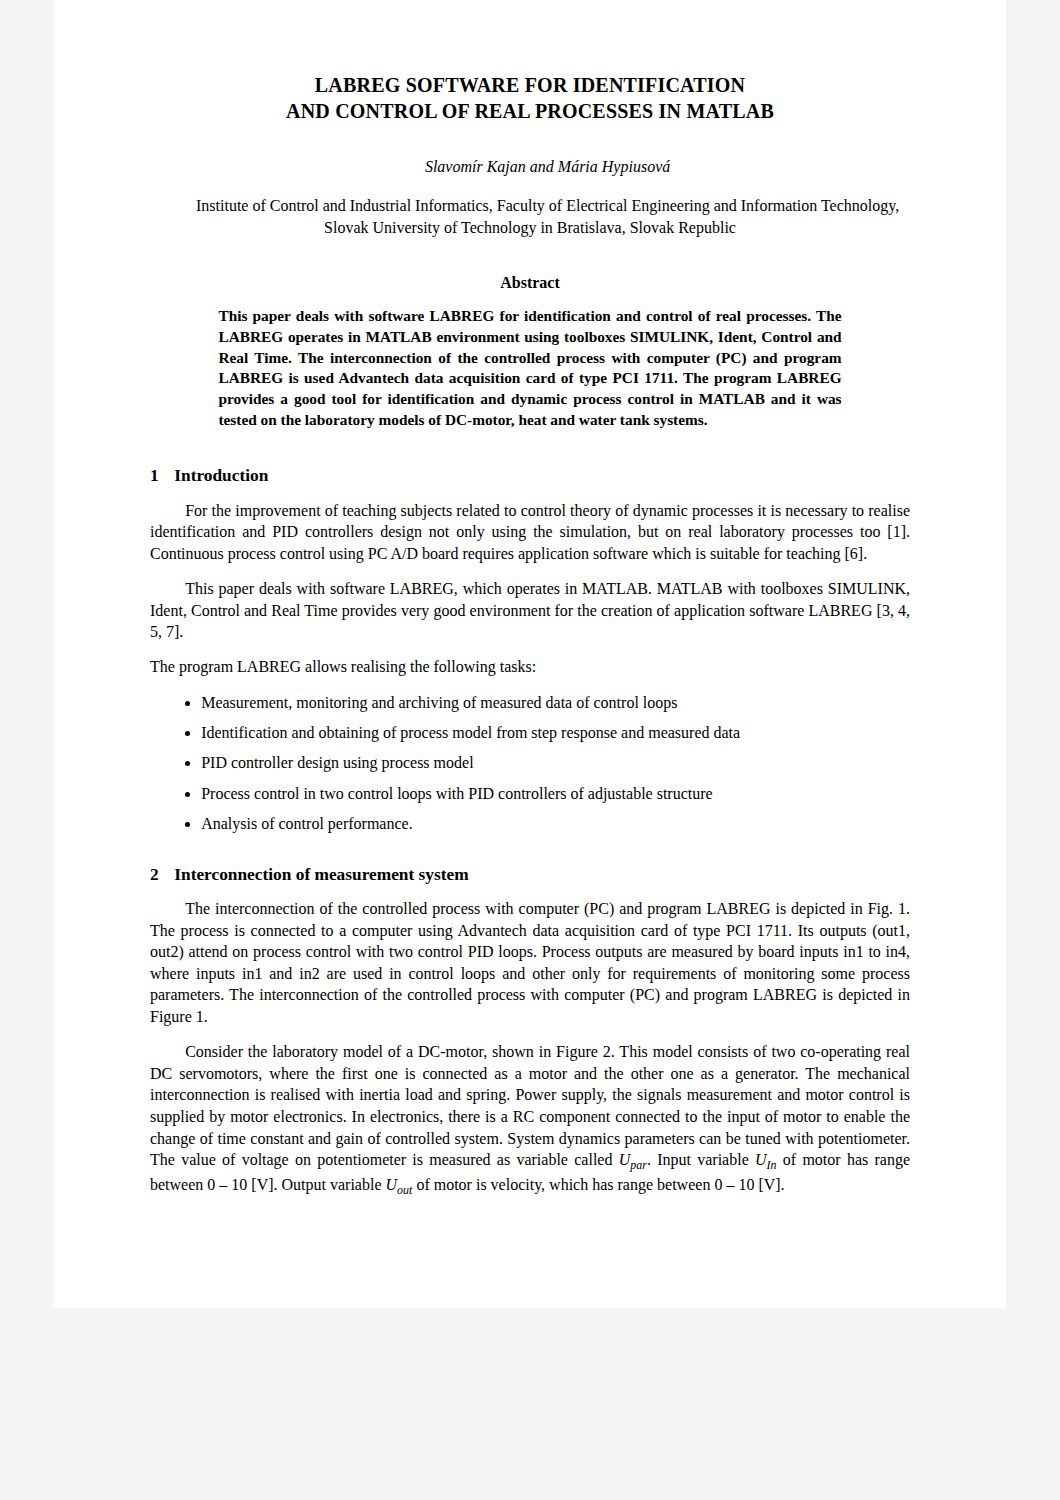LABREG SOFTWARE FOR IDENTIFICATION
AND CONTROL OF REAL PROCESSES IN MATLAB
Slavomír Kajan and Mária Hypiusová
Institute of Control and Industrial Informatics, Faculty of Electrical Engineering and Information Technology, Slovak University of Technology in Bratislava, Slovak Republic
Abstract
This paper deals with software LABREG for identification and control of real processes. The LABREG operates in MATLAB environment using toolboxes SIMULINK, Ident, Control and Real Time. The interconnection of the controlled process with computer (PC) and program LABREG is used Advantech data acquisition card of type PCI 1711. The program LABREG provides a good tool for identification and dynamic process control in MATLAB and it was tested on the laboratory models of DC-motor, heat and water tank systems.
1 Introduction
For the improvement of teaching subjects related to control theory of dynamic processes it is necessary to realise identification and PID controllers design not only using the simulation, but on real laboratory processes too [1]. Continuous process control using PC A/D board requires application software which is suitable for teaching [6].
This paper deals with software LABREG, which operates in MATLAB. MATLAB with toolboxes SIMULINK, Ident, Control and Real Time provides very good environment for the creation of application software LABREG [3, 4, 5, 7].
The program LABREG allows realising the following tasks:
Measurement, monitoring and archiving of measured data of control loops
Identification and obtaining of process model from step response and measured data
PID controller design using process model
Process control in two control loops with PID controllers of adjustable structure
Analysis of control performance.
2 Interconnection of measurement system
The interconnection of the controlled process with computer (PC) and program LABREG is depicted in Fig. 1. The process is connected to a computer using Advantech data acquisition card of type PCI 1711. Its outputs (out1, out2) attend on process control with two control PID loops. Process outputs are measured by board inputs in1 to in4, where inputs in1 and in2 are used in control loops and other only for requirements of monitoring some process parameters. The interconnection of the controlled process with computer (PC) and program LABREG is depicted in Figure 1.
Consider the laboratory model of a DC-motor, shown in Figure 2. This model consists of two co-operating real DC servomotors, where the first one is connected as a motor and the other one as a generator. The mechanical interconnection is realised with inertia load and spring. Power supply, the signals measurement and motor control is supplied by motor electronics. In electronics, there is a RC component connected to the input of motor to enable the change of time constant and gain of controlled system. System dynamics parameters can be tuned with potentiometer. The value of voltage on potentiometer is measured as variable called Upar. Input variable UIn of motor has range between 0 – 10 [V]. Output variable Uout of motor is velocity, which has range between 0 – 10 [V].